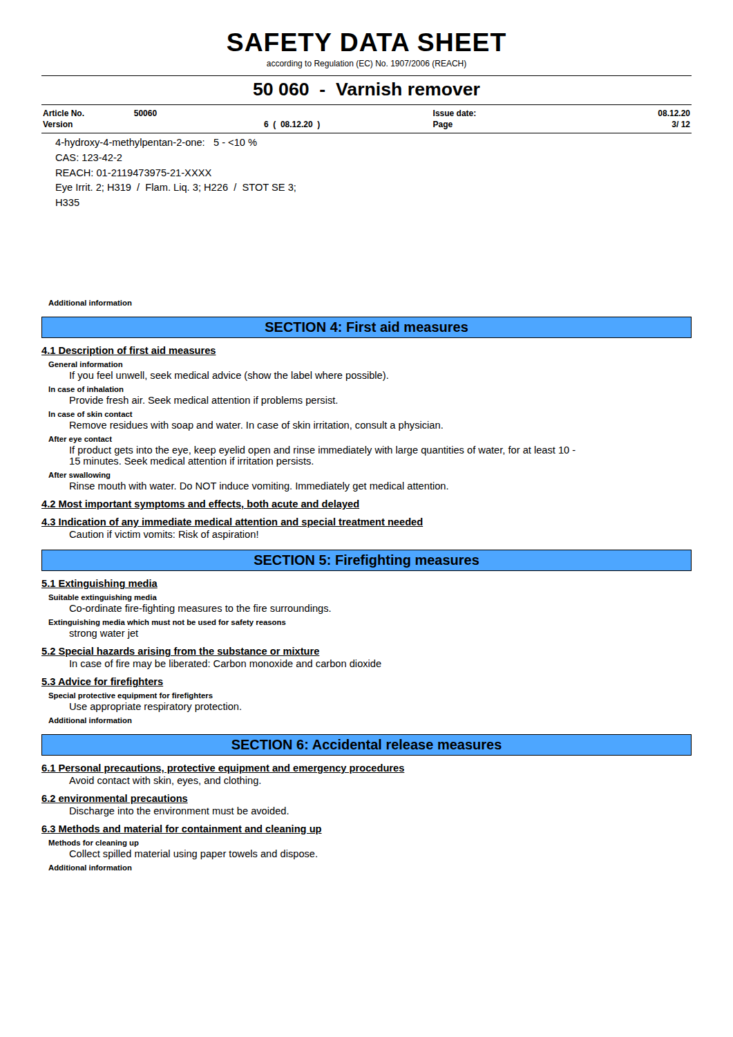SAFETY DATA SHEET
according to Regulation (EC) No. 1907/2006 (REACH)
50 060 - Varnish remover
| Article No. | 50060 | | Issue date: | 08.12.20 |
| Version | | 6 ( 08.12.20 ) | Page | 3/ 12 |
4-hydroxy-4-methylpentan-2-one: 5 - <10 %
CAS: 123-42-2
REACH: 01-2119473975-21-XXXX
Eye Irrit. 2; H319 / Flam. Liq. 3; H226 / STOT SE 3;
H335
Additional information
SECTION 4: First aid measures
4.1 Description of first aid measures
General information
If you feel unwell, seek medical advice (show the label where possible).
In case of inhalation
Provide fresh air. Seek medical attention if problems persist.
In case of skin contact
Remove residues with soap and water. In case of skin irritation, consult a physician.
After eye contact
If product gets into the eye, keep eyelid open and rinse immediately with large quantities of water, for at least 10 -
15 minutes. Seek medical attention if irritation persists.
After swallowing
Rinse mouth with water. Do NOT induce vomiting. Immediately get medical attention.
4.2 Most important symptoms and effects, both acute and delayed
4.3 Indication of any immediate medical attention and special treatment needed
Caution if victim vomits: Risk of aspiration!
SECTION 5: Firefighting measures
5.1 Extinguishing media
Suitable extinguishing media
Co-ordinate fire-fighting measures to the fire surroundings.
Extinguishing media which must not be used for safety reasons
strong water jet
5.2 Special hazards arising from the substance or mixture
In case of fire may be liberated: Carbon monoxide and carbon dioxide
5.3 Advice for firefighters
Special protective equipment for firefighters
Use appropriate respiratory protection.
Additional information
SECTION 6: Accidental release measures
6.1 Personal precautions, protective equipment and emergency procedures
Avoid contact with skin, eyes, and clothing.
6.2 environmental precautions
Discharge into the environment must be avoided.
6.3 Methods and material for containment and cleaning up
Methods for cleaning up
Collect spilled material using paper towels and dispose.
Additional information